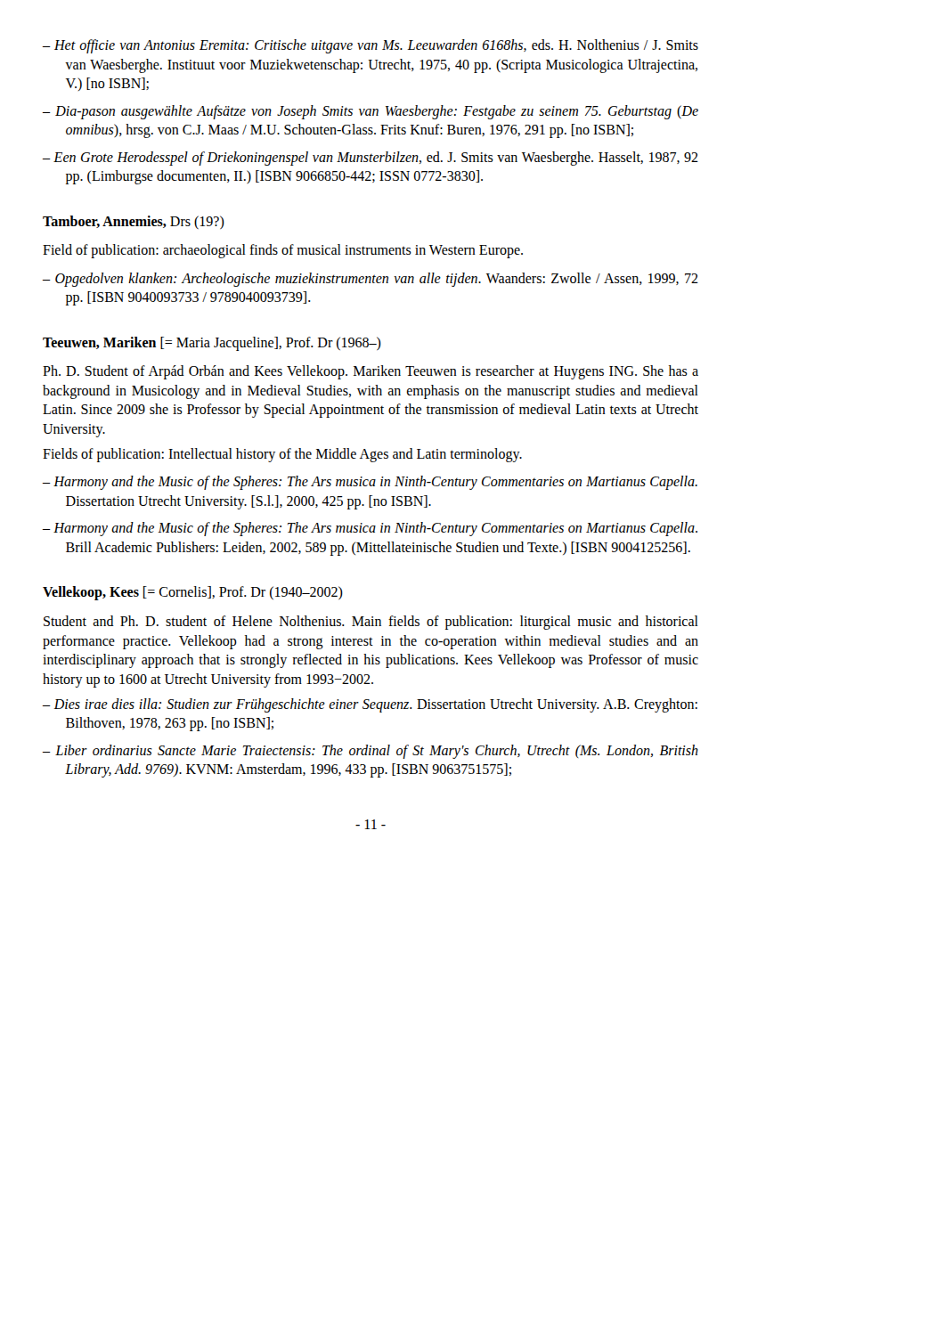Het officie van Antonius Eremita: Critische uitgave van Ms. Leeuwarden 6168hs, eds. H. Nolthenius / J. Smits van Waesberghe. Instituut voor Muziekwetenschap: Utrecht, 1975, 40 pp. (Scripta Musicologica Ultrajectina, V.) [no ISBN];
Dia-pason ausgewählte Aufsätze von Joseph Smits van Waesberghe: Festgabe zu seinem 75. Geburtstag (De omnibus), hrsg. von C.J. Maas / M.U. Schouten-Glass. Frits Knuf: Buren, 1976, 291 pp. [no ISBN];
Een Grote Herodesspel of Driekoningenspel van Munsterbilzen, ed. J. Smits van Waesberghe. Hasselt, 1987, 92 pp. (Limburgse documenten, II.) [ISBN 9066850-442; ISSN 0772-3830].
Tamboer, Annemies, Drs (19?)
Field of publication: archaeological finds of musical instruments in Western Europe.
Opgedolven klanken: Archeologische muziekinstrumenten van alle tijden. Waanders: Zwolle / Assen, 1999, 72 pp. [ISBN 9040093733 / 9789040093739].
Teeuwen, Mariken [= Maria Jacqueline], Prof. Dr (1968–)
Ph. D. Student of Arpád Orbán and Kees Vellekoop. Mariken Teeuwen is researcher at Huygens ING. She has a background in Musicology and in Medieval Studies, with an emphasis on the manuscript studies and medieval Latin. Since 2009 she is Professor by Special Appointment of the transmission of medieval Latin texts at Utrecht University.
Fields of publication: Intellectual history of the Middle Ages and Latin terminology.
Harmony and the Music of the Spheres: The Ars musica in Ninth-Century Commentaries on Martianus Capella. Dissertation Utrecht University. [S.l.], 2000, 425 pp. [no ISBN].
Harmony and the Music of the Spheres: The Ars musica in Ninth-Century Commentaries on Martianus Capella. Brill Academic Publishers: Leiden, 2002, 589 pp. (Mittellateinische Studien und Texte.) [ISBN 9004125256].
Vellekoop, Kees [= Cornelis], Prof. Dr (1940–2002)
Student and Ph. D. student of Helene Nolthenius. Main fields of publication: liturgical music and historical performance practice. Vellekoop had a strong interest in the co-operation within medieval studies and an interdisciplinary approach that is strongly reflected in his publications. Kees Vellekoop was Professor of music history up to 1600 at Utrecht University from 1993−2002.
Dies irae dies illa: Studien zur Frühgeschichte einer Sequenz. Dissertation Utrecht University. A.B. Creyghton: Bilthoven, 1978, 263 pp. [no ISBN];
Liber ordinarius Sancte Marie Traiectensis: The ordinal of St Mary's Church, Utrecht (Ms. London, British Library, Add. 9769). KVNM: Amsterdam, 1996, 433 pp. [ISBN 9063751575];
- 11 -